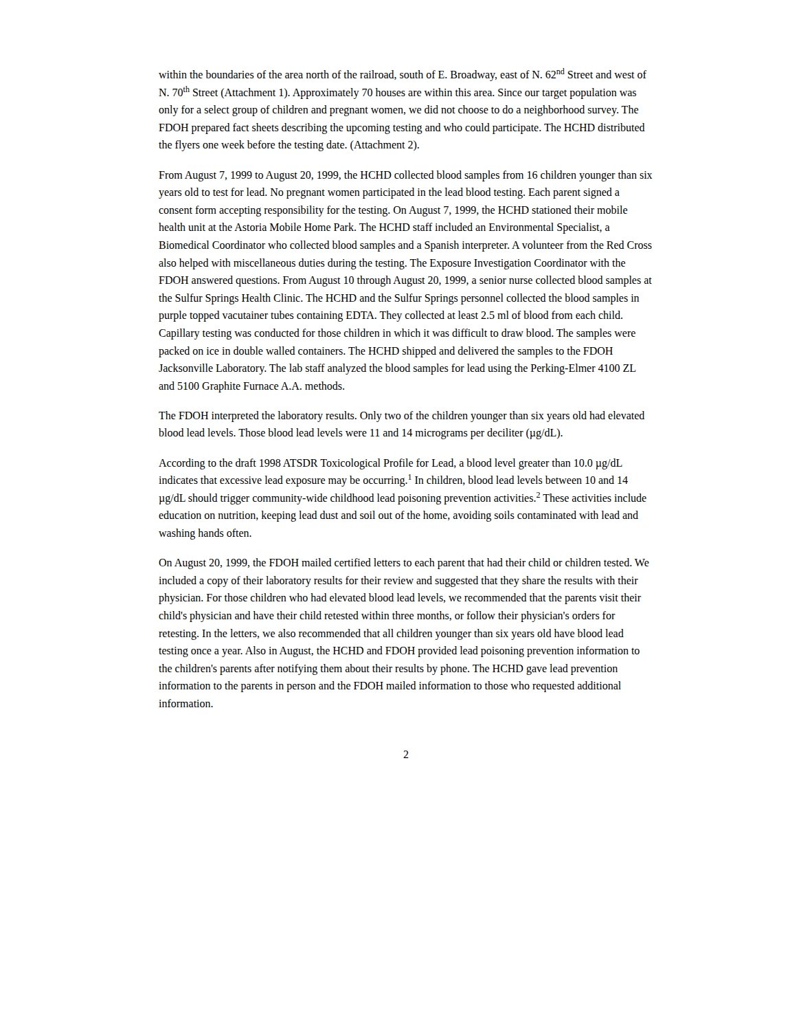within the boundaries of the area north of the railroad, south of E. Broadway, east of N. 62nd Street and west of N. 70th Street (Attachment 1). Approximately 70 houses are within this area. Since our target population was only for a select group of children and pregnant women, we did not choose to do a neighborhood survey. The FDOH prepared fact sheets describing the upcoming testing and who could participate. The HCHD distributed the flyers one week before the testing date. (Attachment 2).
From August 7, 1999 to August 20, 1999, the HCHD collected blood samples from 16 children younger than six years old to test for lead. No pregnant women participated in the lead blood testing. Each parent signed a consent form accepting responsibility for the testing. On August 7, 1999, the HCHD stationed their mobile health unit at the Astoria Mobile Home Park. The HCHD staff included an Environmental Specialist, a Biomedical Coordinator who collected blood samples and a Spanish interpreter. A volunteer from the Red Cross also helped with miscellaneous duties during the testing. The Exposure Investigation Coordinator with the FDOH answered questions. From August 10 through August 20, 1999, a senior nurse collected blood samples at the Sulfur Springs Health Clinic. The HCHD and the Sulfur Springs personnel collected the blood samples in purple topped vacutainer tubes containing EDTA. They collected at least 2.5 ml of blood from each child. Capillary testing was conducted for those children in which it was difficult to draw blood. The samples were packed on ice in double walled containers. The HCHD shipped and delivered the samples to the FDOH Jacksonville Laboratory. The lab staff analyzed the blood samples for lead using the Perking-Elmer 4100 ZL and 5100 Graphite Furnace A.A. methods.
The FDOH interpreted the laboratory results. Only two of the children younger than six years old had elevated blood lead levels. Those blood lead levels were 11 and 14 micrograms per deciliter (µg/dL).
According to the draft 1998 ATSDR Toxicological Profile for Lead, a blood level greater than 10.0 µg/dL indicates that excessive lead exposure may be occurring.1 In children, blood lead levels between 10 and 14 µg/dL should trigger community-wide childhood lead poisoning prevention activities.2 These activities include education on nutrition, keeping lead dust and soil out of the home, avoiding soils contaminated with lead and washing hands often.
On August 20, 1999, the FDOH mailed certified letters to each parent that had their child or children tested. We included a copy of their laboratory results for their review and suggested that they share the results with their physician. For those children who had elevated blood lead levels, we recommended that the parents visit their child's physician and have their child retested within three months, or follow their physician's orders for retesting. In the letters, we also recommended that all children younger than six years old have blood lead testing once a year. Also in August, the HCHD and FDOH provided lead poisoning prevention information to the children's parents after notifying them about their results by phone. The HCHD gave lead prevention information to the parents in person and the FDOH mailed information to those who requested additional information.
2